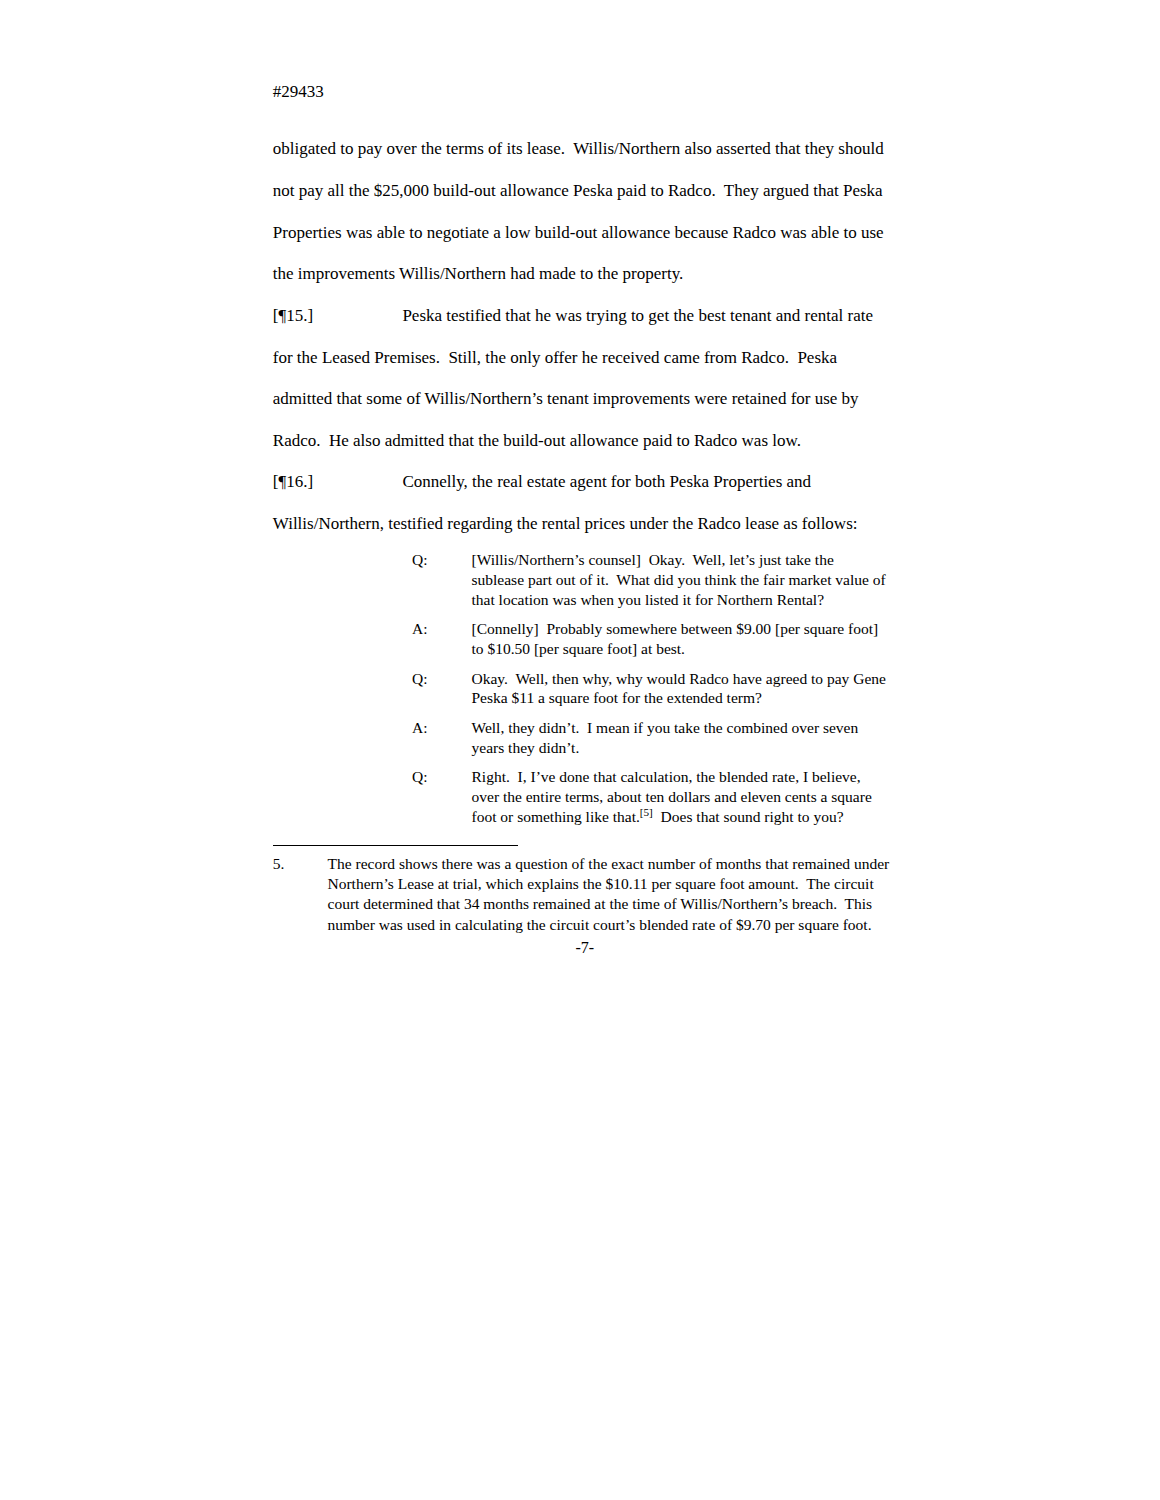#29433
obligated to pay over the terms of its lease. Willis/Northern also asserted that they should not pay all the $25,000 build-out allowance Peska paid to Radco. They argued that Peska Properties was able to negotiate a low build-out allowance because Radco was able to use the improvements Willis/Northern had made to the property.
[¶15.] Peska testified that he was trying to get the best tenant and rental rate for the Leased Premises. Still, the only offer he received came from Radco. Peska admitted that some of Willis/Northern’s tenant improvements were retained for use by Radco. He also admitted that the build-out allowance paid to Radco was low.
[¶16.] Connelly, the real estate agent for both Peska Properties and Willis/Northern, testified regarding the rental prices under the Radco lease as follows:
| Q: | [Willis/Northern’s counsel] Okay. Well, let’s just take the sublease part out of it. What did you think the fair market value of that location was when you listed it for Northern Rental? |
| A: | [Connelly] Probably somewhere between $9.00 [per square foot] to $10.50 [per square foot] at best. |
| Q: | Okay. Well, then why, why would Radco have agreed to pay Gene Peska $11 a square foot for the extended term? |
| A: | Well, they didn’t. I mean if you take the combined over seven years they didn’t. |
| Q: | Right. I, I’ve done that calculation, the blended rate, I believe, over the entire terms, about ten dollars and eleven cents a square foot or something like that. [5] Does that sound right to you? |
5.
The record shows there was a question of the exact number of months that remained under Northern’s Lease at trial, which explains the $10.11 per square foot amount. The circuit court determined that 34 months remained at the time of Willis/Northern’s breach. This number was used in calculating the circuit court’s blended rate of $9.70 per square foot.
-7-